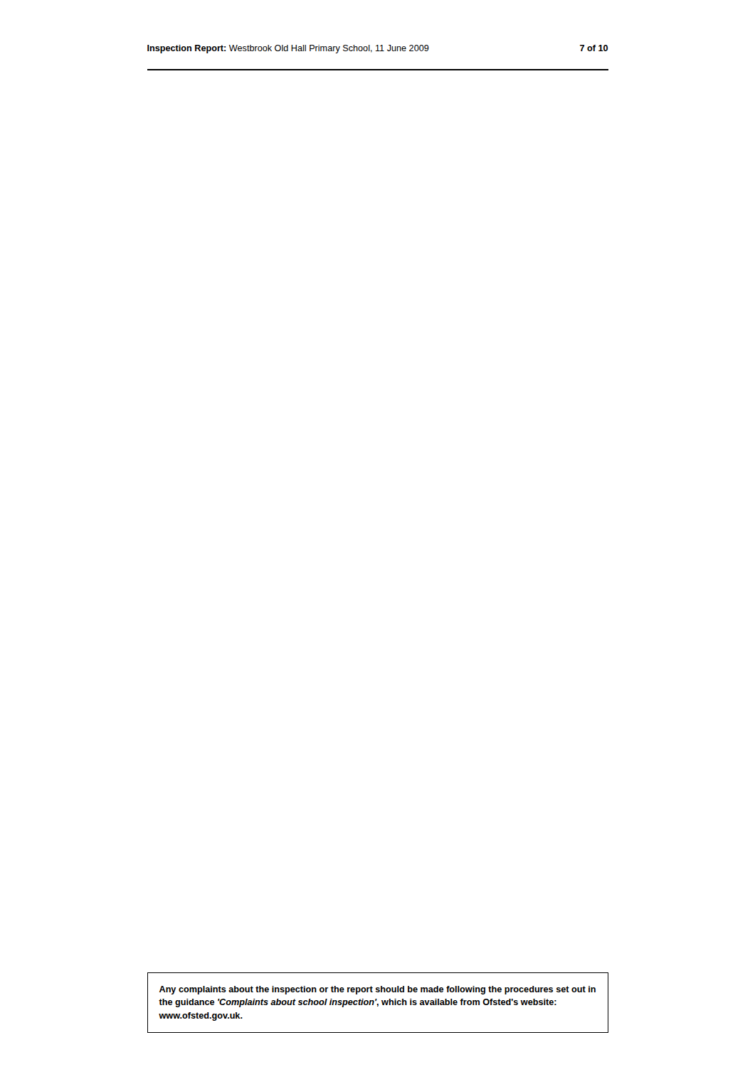Inspection Report: Westbrook Old Hall Primary School, 11 June 2009
7 of 10
Any complaints about the inspection or the report should be made following the procedures set out in the guidance 'Complaints about school inspection', which is available from Ofsted's website: www.ofsted.gov.uk.